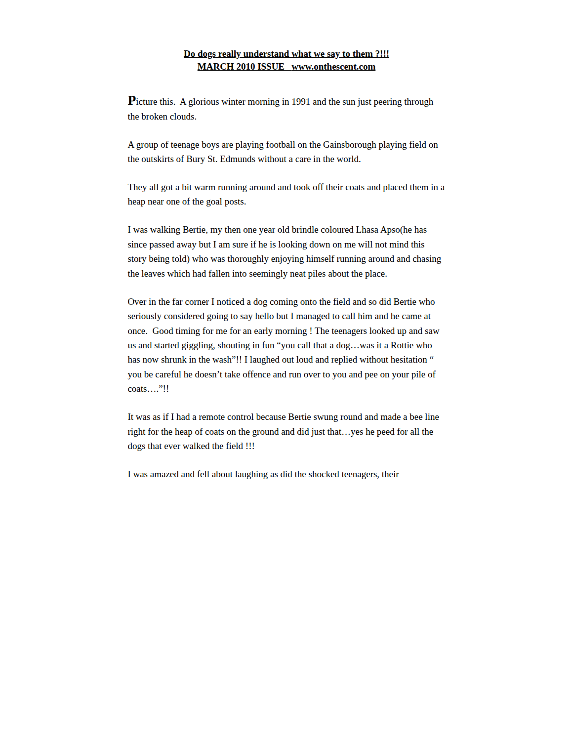Do dogs really understand what we say to them ?!!! MARCH 2010 ISSUE www.onthescent.com
Picture this. A glorious winter morning in 1991 and the sun just peering through the broken clouds.
A group of teenage boys are playing football on the Gainsborough playing field on the outskirts of Bury St. Edmunds without a care in the world.
They all got a bit warm running around and took off their coats and placed them in a heap near one of the goal posts.
I was walking Bertie, my then one year old brindle coloured Lhasa Apso(he has since passed away but I am sure if he is looking down on me will not mind this story being told) who was thoroughly enjoying himself running around and chasing the leaves which had fallen into seemingly neat piles about the place.
Over in the far corner I noticed a dog coming onto the field and so did Bertie who seriously considered going to say hello but I managed to call him and he came at once. Good timing for me for an early morning ! The teenagers looked up and saw us and started giggling, shouting in fun “you call that a dog…was it a Rottie who has now shrunk in the wash”!! I laughed out loud and replied without hesitation “ you be careful he doesn’t take offence and run over to you and pee on your pile of coats….”!!
It was as if I had a remote control because Bertie swung round and made a bee line right for the heap of coats on the ground and did just that…yes he peed for all the dogs that ever walked the field !!!
I was amazed and fell about laughing as did the shocked teenagers, their